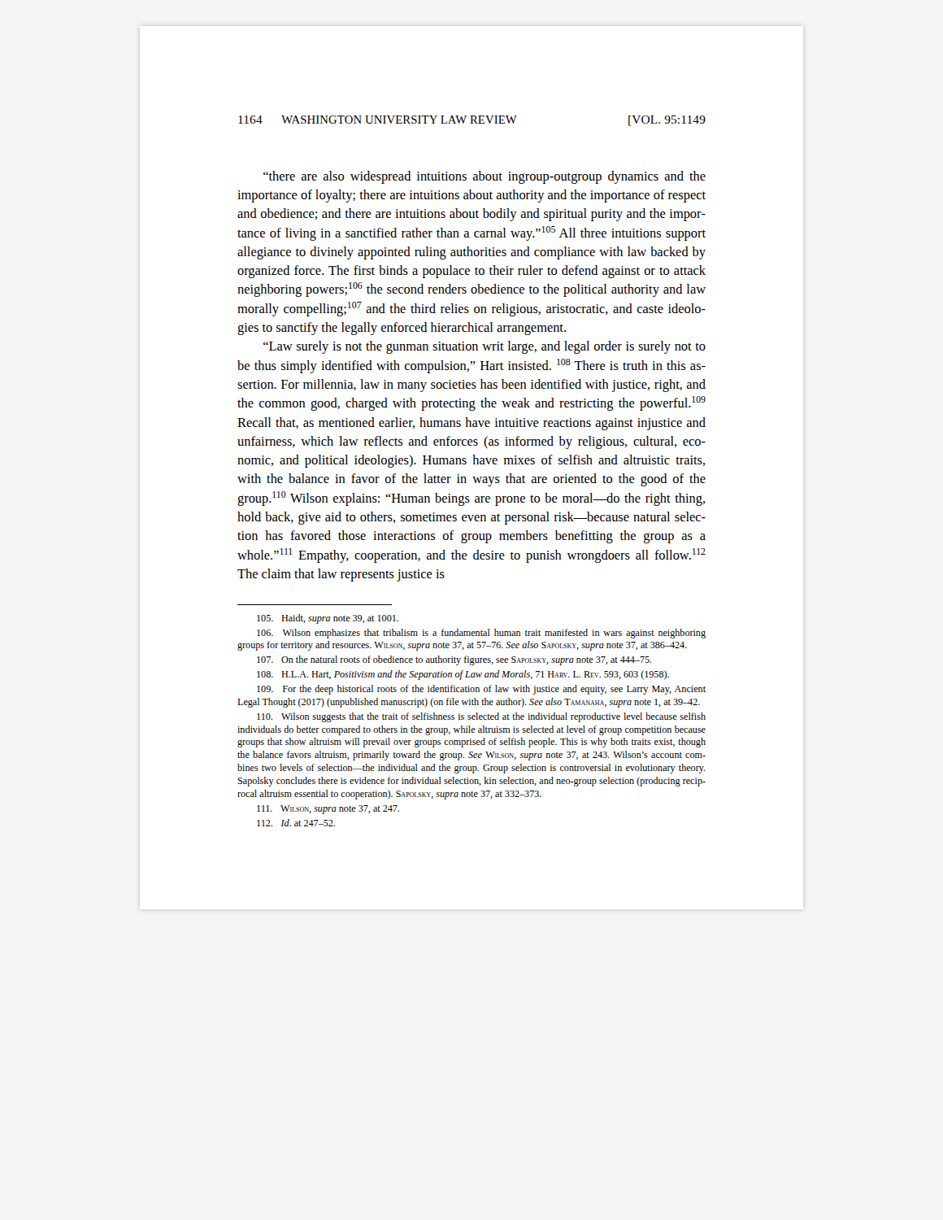1164 Washington University Law Review [VOL. 95:1149
“there are also widespread intuitions about ingroup-outgroup dynamics and the importance of loyalty; there are intuitions about authority and the importance of respect and obedience; and there are intuitions about bodily and spiritual purity and the importance of living in a sanctified rather than a carnal way.”105 All three intuitions support allegiance to divinely appointed ruling authorities and compliance with law backed by organized force. The first binds a populace to their ruler to defend against or to attack neighboring powers;106 the second renders obedience to the political authority and law morally compelling;107 and the third relies on religious, aristocratic, and caste ideologies to sanctify the legally enforced hierarchical arrangement.
“Law surely is not the gunman situation writ large, and legal order is surely not to be thus simply identified with compulsion,” Hart insisted. 108 There is truth in this assertion. For millennia, law in many societies has been identified with justice, right, and the common good, charged with protecting the weak and restricting the powerful.109 Recall that, as mentioned earlier, humans have intuitive reactions against injustice and unfairness, which law reflects and enforces (as informed by religious, cultural, economic, and political ideologies). Humans have mixes of selfish and altruistic traits, with the balance in favor of the latter in ways that are oriented to the good of the group.110 Wilson explains: “Human beings are prone to be moral—do the right thing, hold back, give aid to others, sometimes even at personal risk—because natural selection has favored those interactions of group members benefitting the group as a whole.”111 Empathy, cooperation, and the desire to punish wrongdoers all follow.112 The claim that law represents justice is
105. Haidt, supra note 39, at 1001.
106. Wilson emphasizes that tribalism is a fundamental human trait manifested in wars against neighboring groups for territory and resources. Wilson, supra note 37, at 57–76. See also Sapolsky, supra note 37, at 386–424.
107. On the natural roots of obedience to authority figures, see Sapolsky, supra note 37, at 444–75.
108. H.L.A. Hart, Positivism and the Separation of Law and Morals, 71 Harv. L. Rev. 593, 603 (1958).
109. For the deep historical roots of the identification of law with justice and equity, see Larry May, Ancient Legal Thought (2017) (unpublished manuscript) (on file with the author). See also Tamanaha, supra note 1, at 39–42.
110. Wilson suggests that the trait of selfishness is selected at the individual reproductive level because selfish individuals do better compared to others in the group, while altruism is selected at level of group competition because groups that show altruism will prevail over groups comprised of selfish people. This is why both traits exist, though the balance favors altruism, primarily toward the group. See Wilson, supra note 37, at 243. Wilson’s account combines two levels of selection—the individual and the group. Group selection is controversial in evolutionary theory. Sapolsky concludes there is evidence for individual selection, kin selection, and neo-group selection (producing reciprocal altruism essential to cooperation). Sapolsky, supra note 37, at 332–373.
111. Wilson, supra note 37, at 247.
112. Id. at 247–52.